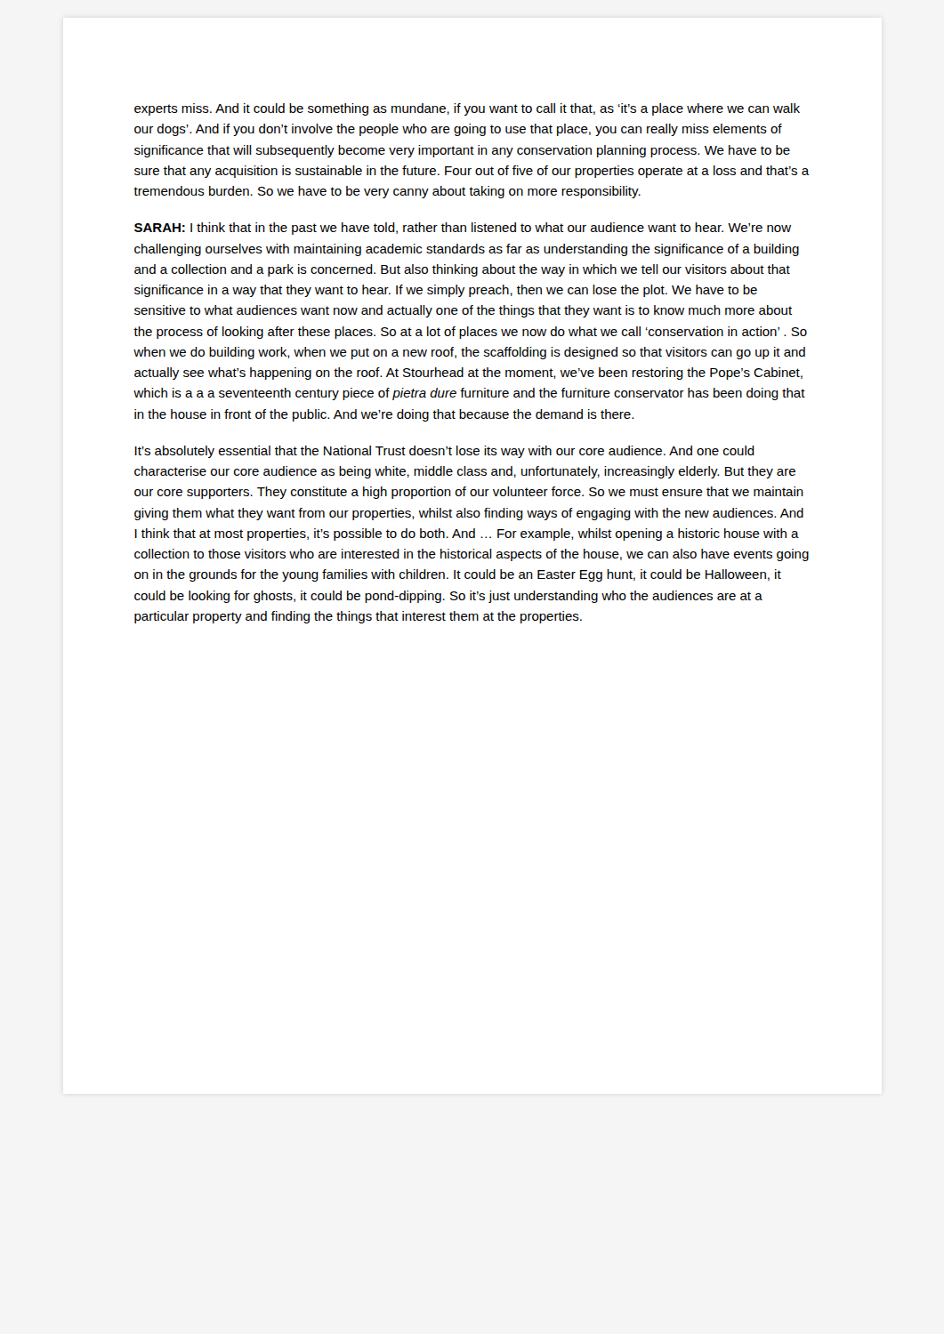experts miss. And it could be something as mundane, if you want to call it that, as ‘it’s a place where we can walk our dogs’. And if you don’t involve the people who are going to use that place, you can really miss elements of significance that will subsequently become very important in any conservation planning process. We have to be sure that any acquisition is sustainable in the future. Four out of five of our properties operate at a loss and that’s a tremendous burden. So we have to be very canny about taking on more responsibility.
SARAH: I think that in the past we have told, rather than listened to what our audience want to hear. We’re now challenging ourselves with maintaining academic standards as far as understanding the significance of a building and a collection and a park is concerned. But also thinking about the way in which we tell our visitors about that significance in a way that they want to hear. If we simply preach, then we can lose the plot. We have to be sensitive to what audiences want now and actually one of the things that they want is to know much more about the process of looking after these places. So at a lot of places we now do what we call ‘conservation in action’ . So when we do building work, when we put on a new roof, the scaffolding is designed so that visitors can go up it and actually see what’s happening on the roof. At Stourhead at the moment, we’ve been restoring the Pope’s Cabinet, which is a a a seventeenth century piece of pietra dure furniture and the furniture conservator has been doing that in the house in front of the public. And we’re doing that because the demand is there.
It’s absolutely essential that the National Trust doesn’t lose its way with our core audience. And one could characterise our core audience as being white, middle class and, unfortunately, increasingly elderly. But they are our core supporters. They constitute a high proportion of our volunteer force. So we must ensure that we maintain giving them what they want from our properties, whilst also finding ways of engaging with the new audiences. And I think that at most properties, it’s possible to do both. And … For example, whilst opening a historic house with a collection to those visitors who are interested in the historical aspects of the house, we can also have events going on in the grounds for the young families with children. It could be an Easter Egg hunt, it could be Halloween, it could be looking for ghosts, it could be pond-dipping. So it’s just understanding who the audiences are at a particular property and finding the things that interest them at the properties.